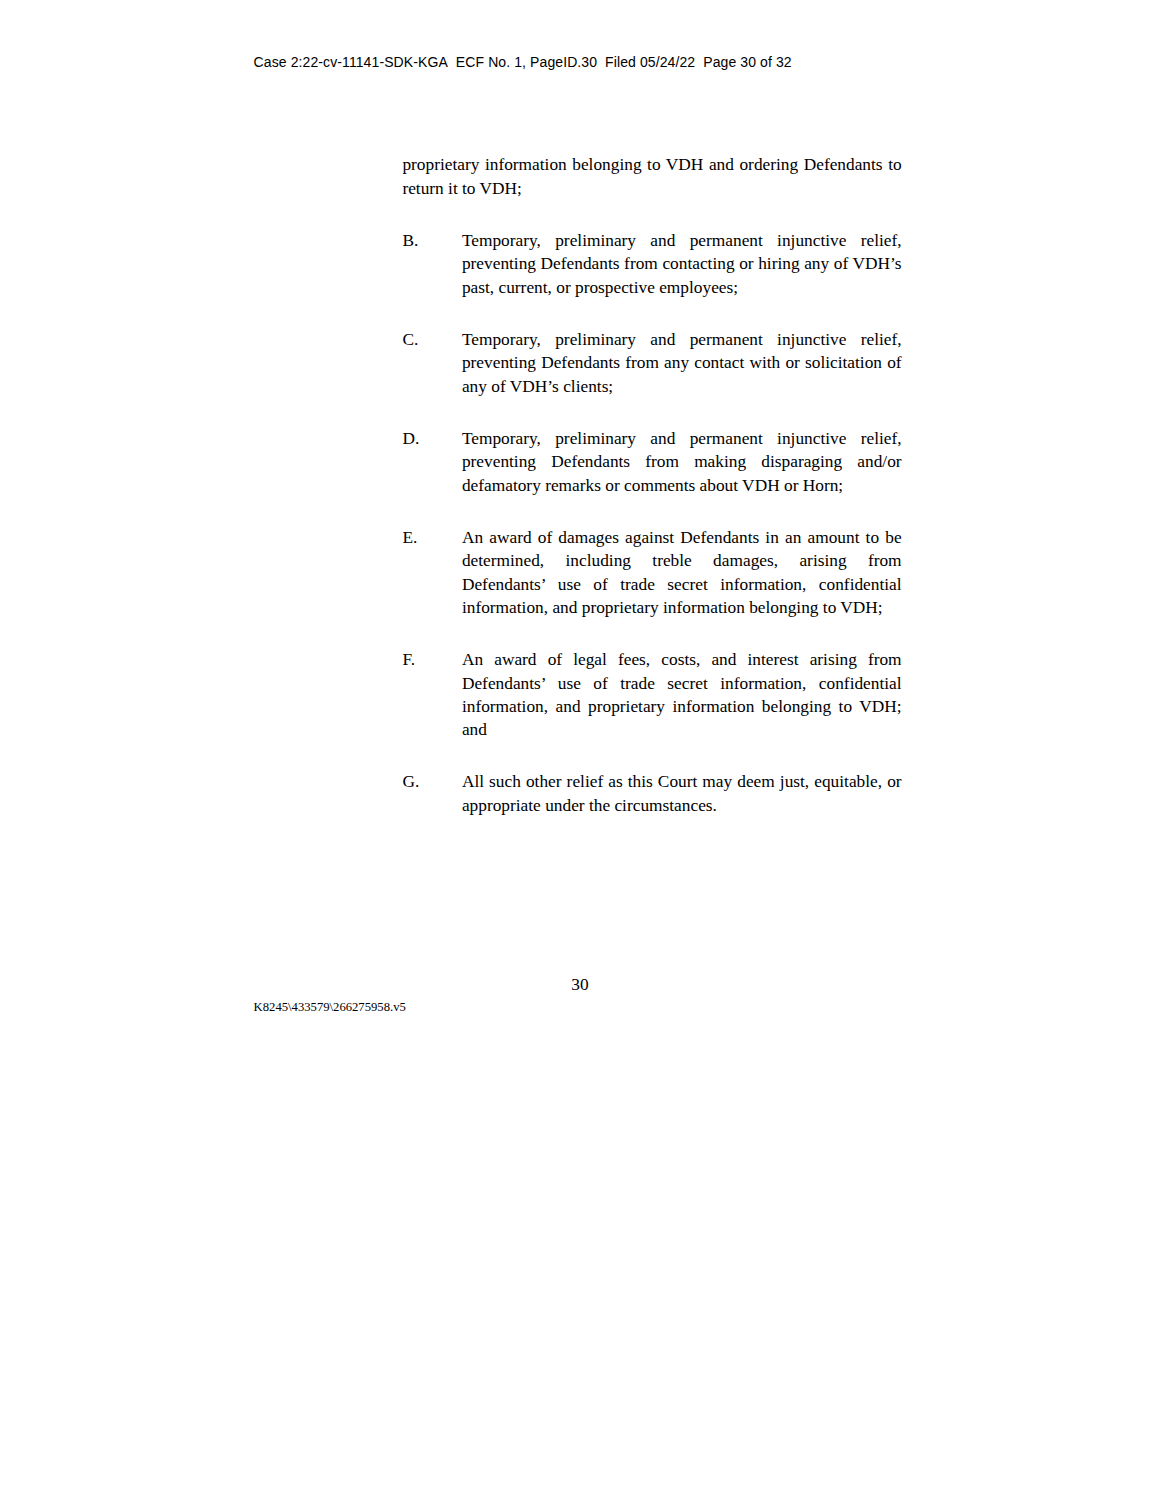Case 2:22-cv-11141-SDK-KGA ECF No. 1, PageID.30 Filed 05/24/22 Page 30 of 32
proprietary information belonging to VDH and ordering Defendants to return it to VDH;
B.
Temporary, preliminary and permanent injunctive relief, preventing Defendants from contacting or hiring any of VDH’s past, current, or prospective employees;
C.
Temporary, preliminary and permanent injunctive relief, preventing Defendants from any contact with or solicitation of any of VDH’s clients;
D.
Temporary, preliminary and permanent injunctive relief, preventing Defendants from making disparaging and/or defamatory remarks or comments about VDH or Horn;
E.
An award of damages against Defendants in an amount to be determined, including treble damages, arising from Defendants’ use of trade secret information, confidential information, and proprietary information belonging to VDH;
F.
An award of legal fees, costs, and interest arising from Defendants’ use of trade secret information, confidential information, and proprietary information belonging to VDH; and
G.
All such other relief as this Court may deem just, equitable, or appropriate under the circumstances.
30
K8245\433579\266275958.v5